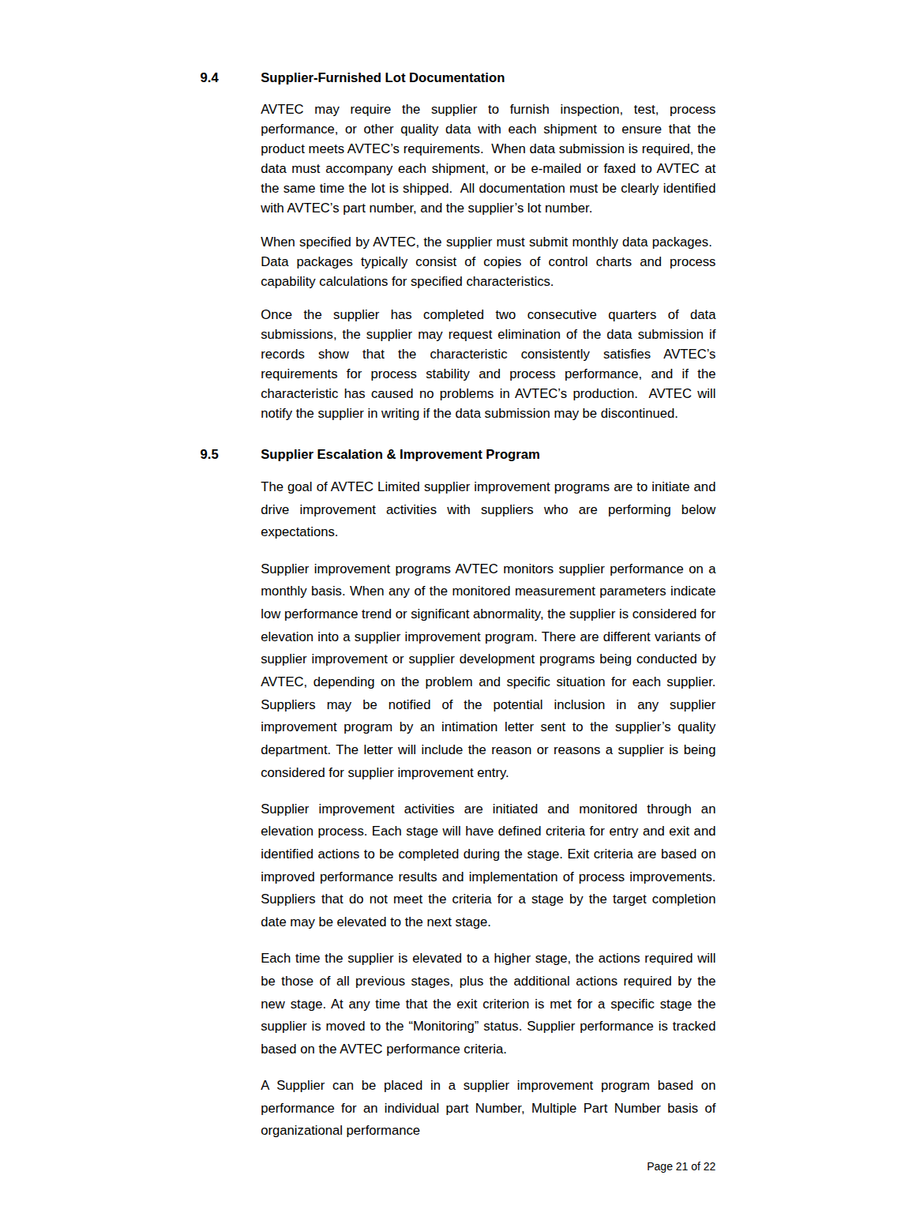9.4
Supplier-Furnished Lot Documentation
AVTEC may require the supplier to furnish inspection, test, process performance, or other quality data with each shipment to ensure that the product meets AVTEC’s requirements. When data submission is required, the data must accompany each shipment, or be e-mailed or faxed to AVTEC at the same time the lot is shipped. All documentation must be clearly identified with AVTEC’s part number, and the supplier’s lot number.
When specified by AVTEC, the supplier must submit monthly data packages. Data packages typically consist of copies of control charts and process capability calculations for specified characteristics.
Once the supplier has completed two consecutive quarters of data submissions, the supplier may request elimination of the data submission if records show that the characteristic consistently satisfies AVTEC’s requirements for process stability and process performance, and if the characteristic has caused no problems in AVTEC’s production. AVTEC will notify the supplier in writing if the data submission may be discontinued.
9.5
Supplier Escalation & Improvement Program
The goal of AVTEC Limited supplier improvement programs are to initiate and drive improvement activities with suppliers who are performing below expectations.
Supplier improvement programs AVTEC monitors supplier performance on a monthly basis. When any of the monitored measurement parameters indicate low performance trend or significant abnormality, the supplier is considered for elevation into a supplier improvement program. There are different variants of supplier improvement or supplier development programs being conducted by AVTEC, depending on the problem and specific situation for each supplier. Suppliers may be notified of the potential inclusion in any supplier improvement program by an intimation letter sent to the supplier’s quality department. The letter will include the reason or reasons a supplier is being considered for supplier improvement entry.
Supplier improvement activities are initiated and monitored through an elevation process. Each stage will have defined criteria for entry and exit and identified actions to be completed during the stage. Exit criteria are based on improved performance results and implementation of process improvements. Suppliers that do not meet the criteria for a stage by the target completion date may be elevated to the next stage.
Each time the supplier is elevated to a higher stage, the actions required will be those of all previous stages, plus the additional actions required by the new stage. At any time that the exit criterion is met for a specific stage the supplier is moved to the “Monitoring” status. Supplier performance is tracked based on the AVTEC performance criteria.
A Supplier can be placed in a supplier improvement program based on performance for an individual part Number, Multiple Part Number basis of organizational performance
Page 21 of 22